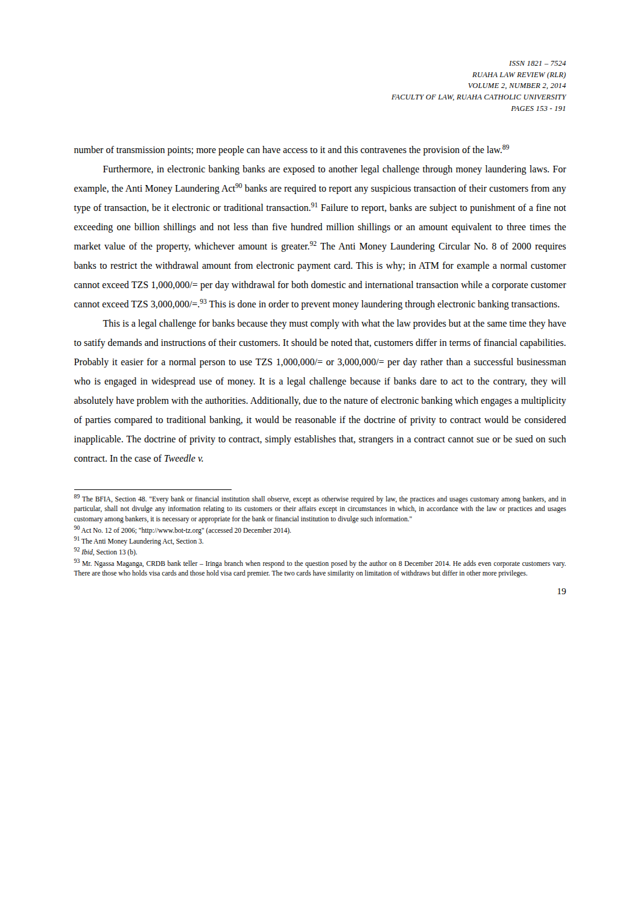ISSN 1821 – 7524
RUAHA LAW REVIEW (RLR)
VOLUME 2, NUMBER 2, 2014
FACULTY OF LAW, RUAHA CATHOLIC UNIVERSITY
PAGES 153 - 191
number of transmission points; more people can have access to it and this contravenes the provision of the law.89
Furthermore, in electronic banking banks are exposed to another legal challenge through money laundering laws. For example, the Anti Money Laundering Act90 banks are required to report any suspicious transaction of their customers from any type of transaction, be it electronic or traditional transaction.91 Failure to report, banks are subject to punishment of a fine not exceeding one billion shillings and not less than five hundred million shillings or an amount equivalent to three times the market value of the property, whichever amount is greater.92 The Anti Money Laundering Circular No. 8 of 2000 requires banks to restrict the withdrawal amount from electronic payment card. This is why; in ATM for example a normal customer cannot exceed TZS 1,000,000/= per day withdrawal for both domestic and international transaction while a corporate customer cannot exceed TZS 3,000,000/=.93 This is done in order to prevent money laundering through electronic banking transactions.
This is a legal challenge for banks because they must comply with what the law provides but at the same time they have to satify demands and instructions of their customers. It should be noted that, customers differ in terms of financial capabilities. Probably it easier for a normal person to use TZS 1,000,000/= or 3,000,000/= per day rather than a successful businessman who is engaged in widespread use of money. It is a legal challenge because if banks dare to act to the contrary, they will absolutely have problem with the authorities. Additionally, due to the nature of electronic banking which engages a multiplicity of parties compared to traditional banking, it would be reasonable if the doctrine of privity to contract would be considered inapplicable. The doctrine of privity to contract, simply establishes that, strangers in a contract cannot sue or be sued on such contract. In the case of Tweedle v.
89 The BFIA, Section 48. "Every bank or financial institution shall observe, except as otherwise required by law, the practices and usages customary among bankers, and in particular, shall not divulge any information relating to its customers or their affairs except in circumstances in which, in accordance with the law or practices and usages customary among bankers, it is necessary or appropriate for the bank or financial institution to divulge such information."
90 Act No. 12 of 2006; "http://www.bot-tz.org" (accessed 20 December 2014).
91 The Anti Money Laundering Act, Section 3.
92 Ibid, Section 13 (b).
93 Mr. Ngassa Maganga, CRDB bank teller – Iringa branch when respond to the question posed by the author on 8 December 2014. He adds even corporate customers vary. There are those who holds visa cards and those hold visa card premier. The two cards have similarity on limitation of withdraws but differ in other more privileges.
19